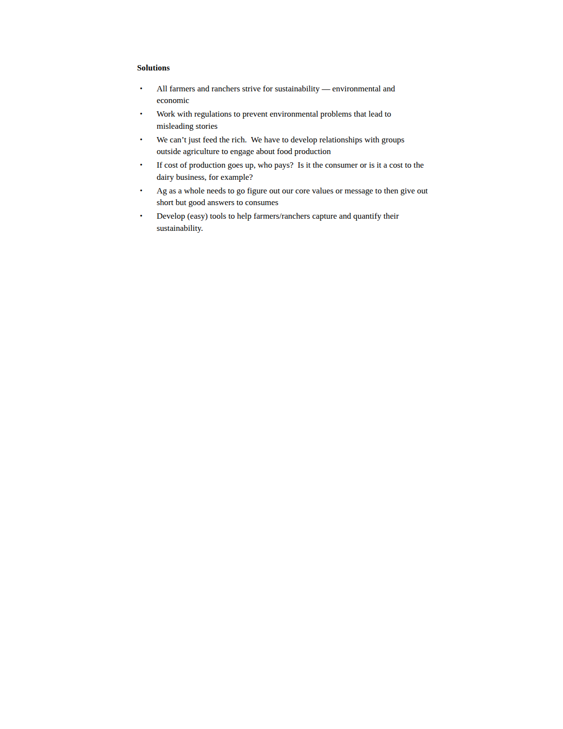Solutions
All farmers and ranchers strive for sustainability — environmental and economic
Work with regulations to prevent environmental problems that lead to misleading stories
We can’t just feed the rich. We have to develop relationships with groups outside agriculture to engage about food production
If cost of production goes up, who pays? Is it the consumer or is it a cost to the dairy business, for example?
Ag as a whole needs to go figure out our core values or message to then give out short but good answers to consumes
Develop (easy) tools to help farmers/ranchers capture and quantify their sustainability.